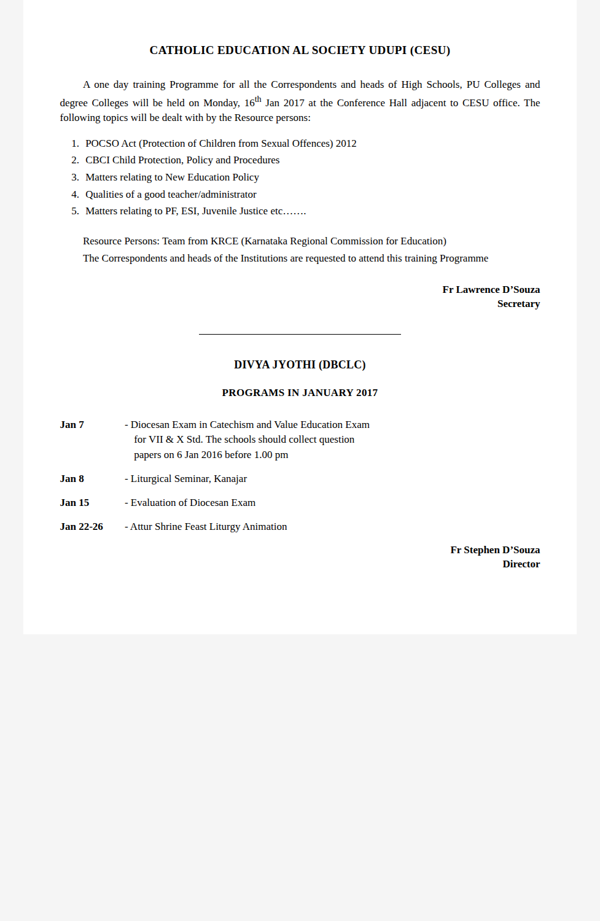CATHOLIC EDUCATION AL SOCIETY UDUPI (CESU)
A one day training Programme for all the Correspondents and heads of High Schools, PU Colleges and degree Colleges will be held on Monday, 16th Jan 2017 at the Conference Hall adjacent to CESU office. The following topics will be dealt with by the Resource persons:
POCSO Act (Protection of Children from Sexual Offences) 2012
CBCI Child Protection, Policy and Procedures
Matters relating to New Education Policy
Qualities of a good teacher/administrator
Matters relating to PF, ESI, Juvenile Justice etc…….
Resource Persons: Team from KRCE (Karnataka Regional Commission for Education)
The Correspondents and heads of the Institutions are requested to attend this training Programme
Fr Lawrence D’Souza
Secretary
DIVYA JYOTHI (DBCLC)
PROGRAMS IN JANUARY 2017
Jan 7
- Diocesan Exam in Catechism and Value Education Exam for VII & X Std. The schools should collect question papers on 6 Jan 2016 before 1.00 pm
Jan 8
- Liturgical Seminar, Kanajar
Jan 15
- Evaluation of Diocesan Exam
Jan 22-26
- Attur Shrine Feast Liturgy Animation
Fr Stephen D’Souza
Director